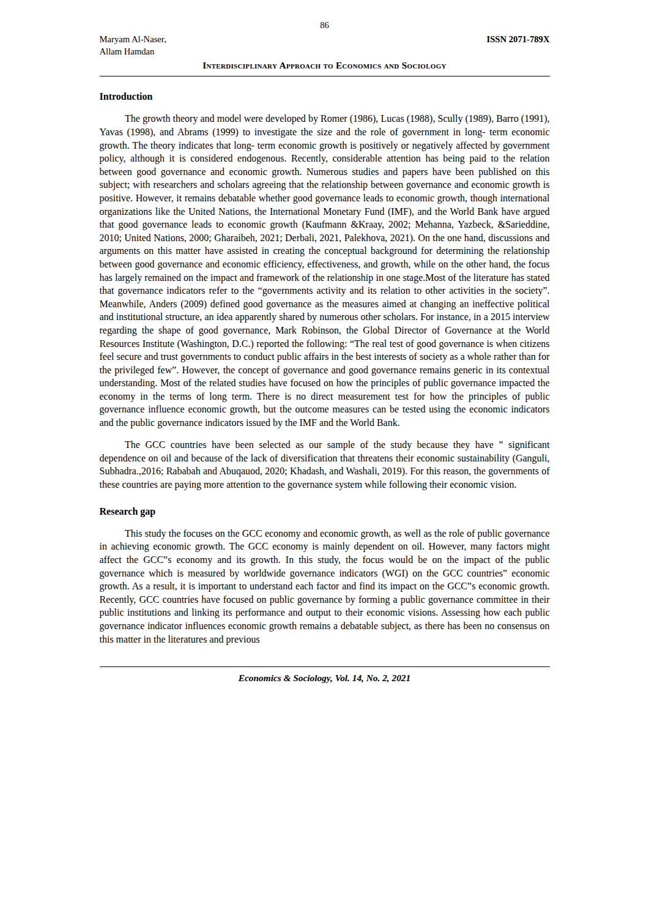86
Maryam Al-Naser,
Allam Hamdan
ISSN 2071-789X
Interdisciplinary Approach to Economics and Sociology
Introduction
The growth theory and model were developed by Romer (1986), Lucas (1988), Scully (1989), Barro (1991), Yavas (1998), and Abrams (1999) to investigate the size and the role of government in long- term economic growth. The theory indicates that long- term economic growth is positively or negatively affected by government policy, although it is considered endogenous. Recently, considerable attention has being paid to the relation between good governance and economic growth. Numerous studies and papers have been published on this subject; with researchers and scholars agreeing that the relationship between governance and economic growth is positive. However, it remains debatable whether good governance leads to economic growth, though international organizations like the United Nations, the International Monetary Fund (IMF), and the World Bank have argued that good governance leads to economic growth (Kaufmann &Kraay, 2002; Mehanna, Yazbeck, &Sarieddine, 2010; United Nations, 2000; Gharaibeh, 2021; Derbali, 2021, Palekhova, 2021). On the one hand, discussions and arguments on this matter have assisted in creating the conceptual background for determining the relationship between good governance and economic efficiency, effectiveness, and growth, while on the other hand, the focus has largely remained on the impact and framework of the relationship in one stage.Most of the literature has stated that governance indicators refer to the “governments activity and its relation to other activities in the society”. Meanwhile, Anders (2009) defined good governance as the measures aimed at changing an ineffective political and institutional structure, an idea apparently shared by numerous other scholars. For instance, in a 2015 interview regarding the shape of good governance, Mark Robinson, the Global Director of Governance at the World Resources Institute (Washington, D.C.) reported the following: “The real test of good governance is when citizens feel secure and trust governments to conduct public affairs in the best interests of society as a whole rather than for the privileged few”. However, the concept of governance and good governance remains generic in its contextual understanding. Most of the related studies have focused on how the principles of public governance impacted the economy in the terms of long term. There is no direct measurement test for how the principles of public governance influence economic growth, but the outcome measures can be tested using the economic indicators and the public governance indicators issued by the IMF and the World Bank.
The GCC countries have been selected as our sample of the study because they have ‟ significant dependence on oil and because of the lack of diversification that threatens their economic sustainability (Ganguli, Subhadra.,2016; Rababah and Abuqauod, 2020; Khadash, and Washali, 2019). For this reason, the governments of these countries are paying more attention to the governance system while following their economic vision.
Research gap
This study the focuses on the GCC economy and economic growth, as well as the role of public governance in achieving economic growth. The GCC economy is mainly dependent on oil. However, many factors might affect the GCC‟s economy and its growth. In this study, the focus would be on the impact of the public governance which is measured by worldwide governance indicators (WGI) on the GCC countries‟ economic growth. As a result, it is important to understand each factor and find its impact on the GCC‟s economic growth. Recently, GCC countries have focused on public governance by forming a public governance committee in their public institutions and linking its performance and output to their economic visions. Assessing how each public governance indicator influences economic growth remains a debatable subject, as there has been no consensus on this matter in the literatures and previous
Economics & Sociology, Vol. 14, No. 2, 2021